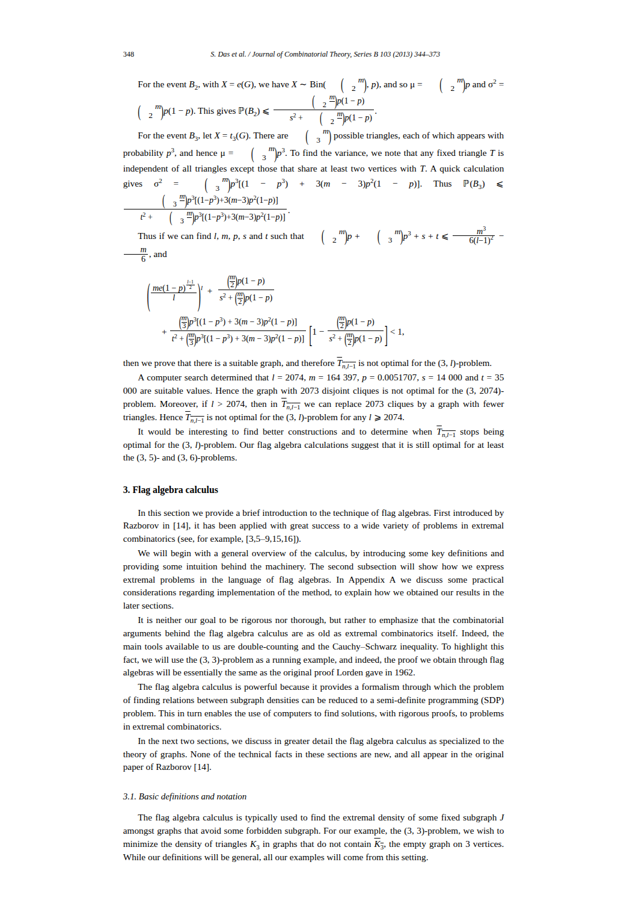348
S. Das et al. / Journal of Combinatorial Theory, Series B 103 (2013) 344–373
For the event B2, with X = e(G), we have X ∼ Bin((m
2), p), and so μ = (m
2) p and σ2 = (m
2) p(1 − p). This gives ℙ(B2) ⩽ (m
2) p(1 − p) s2 + (m
2) p(1 − p).
For the event B3, let X = t3(G). There are (m
3) possible triangles, each of which appears with probability p3, and hence μ = (m
3) p3. To find the variance, we note that any fixed triangle T is independent of all triangles except those that share at least two vertices with T. A quick calculation gives σ2 = (m
3) p3[(1 − p3) + 3(m − 3)p2(1 − p)]. Thus ℙ(B3) ⩽ (m
3) p3[(1−p3)+3(m−3)p2(1−p)] t2 + (m
3) p3[(1−p3)+3(m−3)p2(1−p)].
Thus if we can find l, m, p, s and t such that (m
2) p + (m
3) p3 + s + t ⩽ m36(l−1)2 − m 6, and
(me(1 − p)l−12 l)l + (m
2) p(1 − p) s2 + (m
2) p(1 − p) + (m
3) p3[(1 − p3) + 3(m − 3)p2(1 − p)] t2 + (m
3) p3[(1 − p3) + 3(m − 3)p2(1 − p)] [1 − (m
2) p(1 − p) s2 + (m
2) p(1 − p)] < 1,
then we prove that there is a suitable graph, and therefore Tn,l−1 is not optimal for the (3, l)-problem.
A computer search determined that l = 2074, m = 164 397, p = 0.0051707, s = 14 000 and t = 35 000 are suitable values. Hence the graph with 2073 disjoint cliques is not optimal for the (3, 2074)-problem. Moreover, if l > 2074, then in Tn,l−1 we can replace 2073 cliques by a graph with fewer triangles. Hence Tn,l−1 is not optimal for the (3, l)-problem for any l ⩾ 2074.
It would be interesting to find better constructions and to determine when Tn,l−1 stops being optimal for the (3, l)-problem. Our flag algebra calculations suggest that it is still optimal for at least the (3, 5)- and (3, 6)-problems.
3. Flag algebra calculus
In this section we provide a brief introduction to the technique of flag algebras. First introduced by Razborov in [14], it has been applied with great success to a wide variety of problems in extremal combinatorics (see, for example, [3,5–9,15,16]).
We will begin with a general overview of the calculus, by introducing some key definitions and providing some intuition behind the machinery. The second subsection will show how we express extremal problems in the language of flag algebras. In Appendix A we discuss some practical considerations regarding implementation of the method, to explain how we obtained our results in the later sections.
It is neither our goal to be rigorous nor thorough, but rather to emphasize that the combinatorial arguments behind the flag algebra calculus are as old as extremal combinatorics itself. Indeed, the main tools available to us are double-counting and the Cauchy–Schwarz inequality. To highlight this fact, we will use the (3, 3)-problem as a running example, and indeed, the proof we obtain through flag algebras will be essentially the same as the original proof Lorden gave in 1962.
The flag algebra calculus is powerful because it provides a formalism through which the problem of finding relations between subgraph densities can be reduced to a semi-definite programming (SDP) problem. This in turn enables the use of computers to find solutions, with rigorous proofs, to problems in extremal combinatorics.
In the next two sections, we discuss in greater detail the flag algebra calculus as specialized to the theory of graphs. None of the technical facts in these sections are new, and all appear in the original paper of Razborov [14].
3.1. Basic definitions and notation
The flag algebra calculus is typically used to find the extremal density of some fixed subgraph J amongst graphs that avoid some forbidden subgraph. For our example, the (3, 3)-problem, we wish to minimize the density of triangles K3 in graphs that do not contain K3, the empty graph on 3 vertices. While our definitions will be general, all our examples will come from this setting.